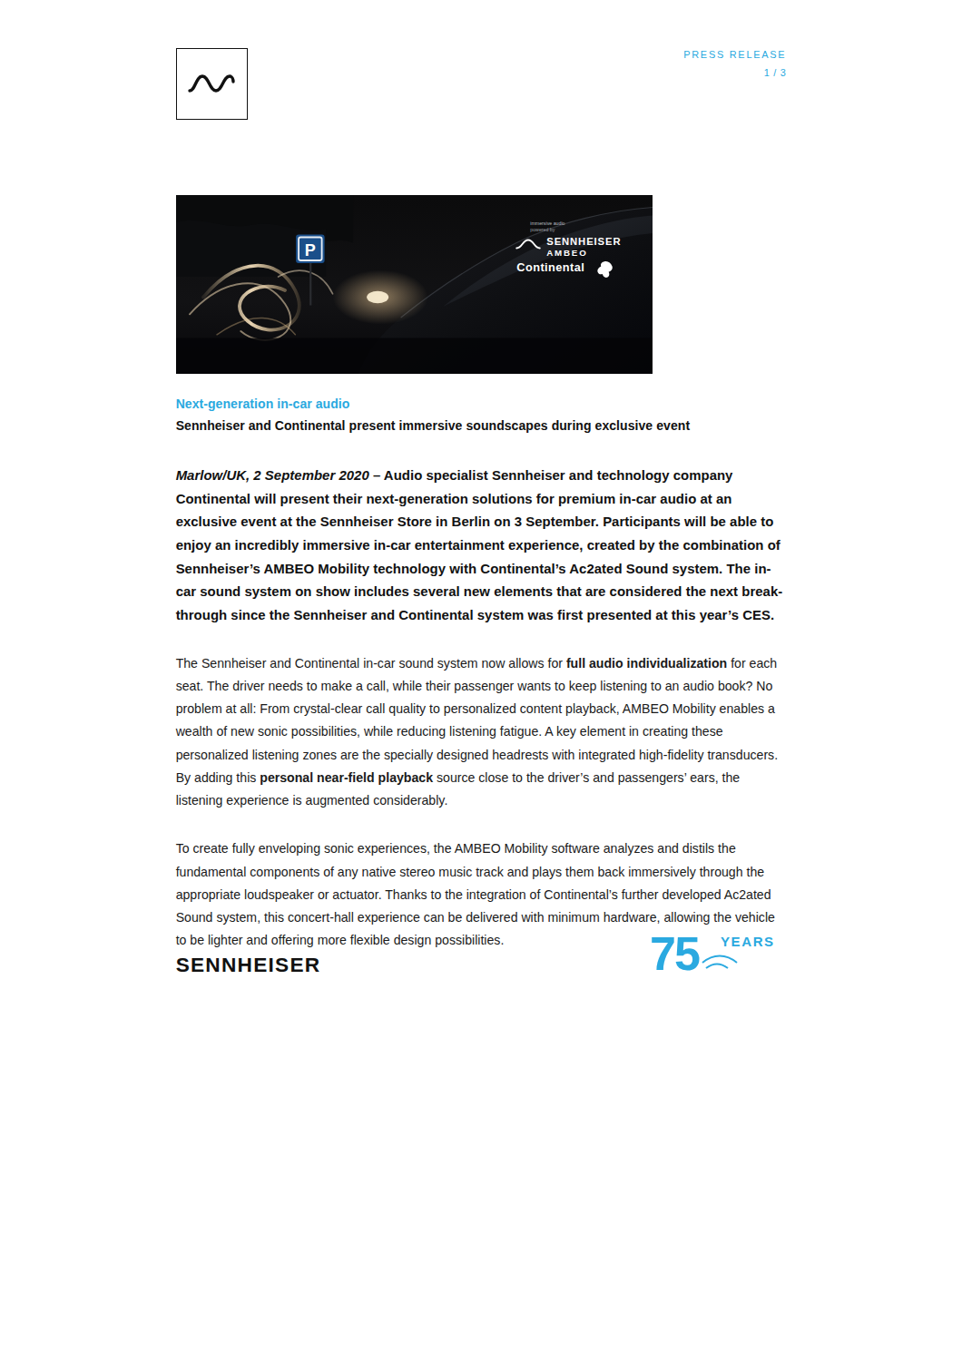Press Release
1 / 3
P immersive audio powered by SENNHEISER AMBEO Continental
Next-generation in-car audio
Sennheiser and Continental present immersive soundscapes during exclusive event
Marlow/UK, 2 September 2020 – Audio specialist Sennheiser and technology company Continental will present their next-generation solutions for premium in-car audio at an exclusive event at the Sennheiser Store in Berlin on 3 September. Participants will be able to enjoy an incredibly immersive in-car entertainment experience, created by the combination of Sennheiser’s AMBEO Mobility technology with Continental’s Ac2ated Sound system. The in-car sound system on show includes several new elements that are considered the next break-through since the Sennheiser and Continental system was first presented at this year’s CES.
The Sennheiser and Continental in-car sound system now allows for full audio individualization for each seat. The driver needs to make a call, while their passenger wants to keep listening to an audio book? No problem at all: From crystal-clear call quality to personalized content playback, AMBEO Mobility enables a wealth of new sonic possibilities, while reducing listening fatigue. A key element in creating these personalized listening zones are the specially designed headrests with integrated high-fidelity transducers. By adding this personal near-field playback source close to the driver’s and passengers’ ears, the listening experience is augmented considerably.
To create fully enveloping sonic experiences, the AMBEO Mobility software analyzes and distils the fundamental components of any native stereo music track and plays them back immersively through the appropriate loudspeaker or actuator. Thanks to the integration of Continental’s further developed Ac2ated Sound system, this concert-hall experience can be delivered with minimum hardware, allowing the vehicle to be lighter and offering more flexible design possibilities.
SENNHEISER
75 YEARS